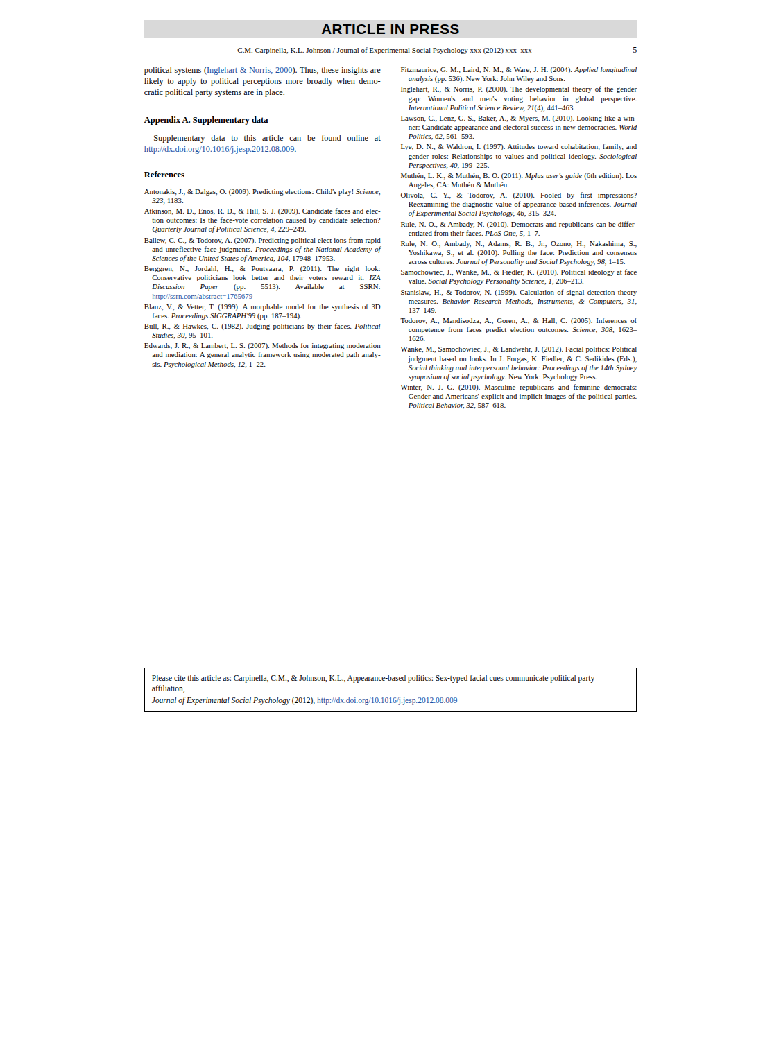ARTICLE IN PRESS
C.M. Carpinella, K.L. Johnson / Journal of Experimental Social Psychology xxx (2012) xxx–xxx
5
political systems (Inglehart & Norris, 2000). Thus, these insights are likely to apply to political perceptions more broadly when democratic political party systems are in place.
Appendix A. Supplementary data
Supplementary data to this article can be found online at http://dx.doi.org/10.1016/j.jesp.2012.08.009.
References
Antonakis, J., & Dalgas, O. (2009). Predicting elections: Child's play! Science, 323, 1183.
Atkinson, M. D., Enos, R. D., & Hill, S. J. (2009). Candidate faces and election outcomes: Is the face-vote correlation caused by candidate selection? Quarterly Journal of Political Science, 4, 229–249.
Ballew, C. C., & Todorov, A. (2007). Predicting political elect ions from rapid and unreflective face judgments. Proceedings of the National Academy of Sciences of the United States of America, 104, 17948–17953.
Berggren, N., Jordahl, H., & Poutvaara, P. (2011). The right look: Conservative politicians look better and their voters reward it. IZA Discussion Paper (pp. 5513). Available at SSRN: http://ssrn.com/abstract=1765679
Blanz, V., & Vetter, T. (1999). A morphable model for the synthesis of 3D faces. Proceedings SIGGRAPH'99 (pp. 187–194).
Bull, R., & Hawkes, C. (1982). Judging politicians by their faces. Political Studies, 30, 95–101.
Edwards, J. R., & Lambert, L. S. (2007). Methods for integrating moderation and mediation: A general analytic framework using moderated path analysis. Psychological Methods, 12, 1–22.
Fitzmaurice, G. M., Laird, N. M., & Ware, J. H. (2004). Applied longitudinal analysis (pp. 536). New York: John Wiley and Sons.
Inglehart, R., & Norris, P. (2000). The developmental theory of the gender gap: Women's and men's voting behavior in global perspective. International Political Science Review, 21(4), 441–463.
Lawson, C., Lenz, G. S., Baker, A., & Myers, M. (2010). Looking like a winner: Candidate appearance and electoral success in new democracies. World Politics, 62, 561–593.
Lye, D. N., & Waldron, I. (1997). Attitudes toward cohabitation, family, and gender roles: Relationships to values and political ideology. Sociological Perspectives, 40, 199–225.
Muthén, L. K., & Muthén, B. O. (2011). Mplus user's guide (6th edition). Los Angeles, CA: Muthén & Muthén.
Olivola, C. Y., & Todorov, A. (2010). Fooled by first impressions? Reexamining the diagnostic value of appearance-based inferences. Journal of Experimental Social Psychology, 46, 315–324.
Rule, N. O., & Ambady, N. (2010). Democrats and republicans can be differentiated from their faces. PLoS One, 5, 1–7.
Rule, N. O., Ambady, N., Adams, R. B., Jr., Ozono, H., Nakashima, S., Yoshikawa, S., et al. (2010). Polling the face: Prediction and consensus across cultures. Journal of Personality and Social Psychology, 98, 1–15.
Samochowiec, J., Wänke, M., & Fiedler, K. (2010). Political ideology at face value. Social Psychology Personality Science, 1, 206–213.
Stanislaw, H., & Todorov, N. (1999). Calculation of signal detection theory measures. Behavior Research Methods, Instruments, & Computers, 31, 137–149.
Todorov, A., Mandisodza, A., Goren, A., & Hall, C. (2005). Inferences of competence from faces predict election outcomes. Science, 308, 1623–1626.
Wänke, M., Samochowiec, J., & Landwehr, J. (2012). Facial politics: Political judgment based on looks. In J. Forgas, K. Fiedler, & C. Sedikides (Eds.), Social thinking and interpersonal behavior: Proceedings of the 14th Sydney symposium of social psychology. New York: Psychology Press.
Winter, N. J. G. (2010). Masculine republicans and feminine democrats: Gender and Americans' explicit and implicit images of the political parties. Political Behavior, 32, 587–618.
Please cite this article as: Carpinella, C.M., & Johnson, K.L., Appearance-based politics: Sex-typed facial cues communicate political party affiliation,
Journal of Experimental Social Psychology (2012), http://dx.doi.org/10.1016/j.jesp.2012.08.009